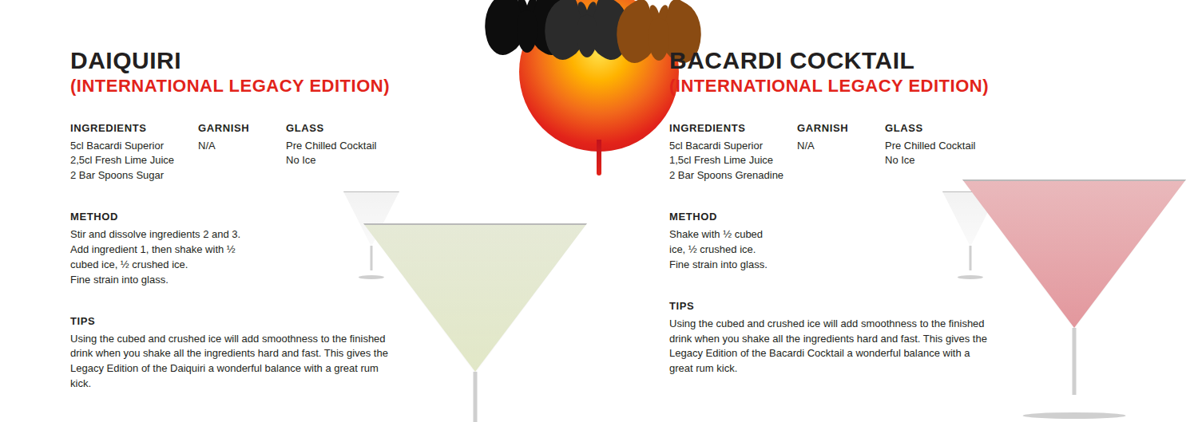Daiquiri(International Legacy Edition)
Ingredients
5cl Bacardi Superior
2,5cl Fresh Lime Juice
2 Bar Spoons Sugar
Garnish
N/A
Glass
Pre Chilled Cocktail
No Ice
Method
Stir and dissolve ingredients 2 and 3.
Add ingredient 1, then shake with ½
cubed ice, ½ crushed ice.
Fine strain into glass.
Tips
Using the cubed and crushed ice will add smoothness to the finished drink when you shake all the ingredients hard and fast. This gives the Legacy Edition of the Daiquiri a wonderful balance with a great rum kick.
Bacardi Cocktail(International Legacy Edition)
Ingredients
5cl Bacardi Superior
1,5cl Fresh Lime Juice
2 Bar Spoons Grenadine
Garnish
N/A
Glass
Pre Chilled Cocktail
No Ice
Method
Shake with ½ cubed
ice, ½ crushed ice.
Fine strain into glass.
Tips
Using the cubed and crushed ice will add smoothness to the finished drink when you shake all the ingredients hard and fast. This gives the Legacy Edition of the Bacardi Cocktail a wonderful balance with a great rum kick.